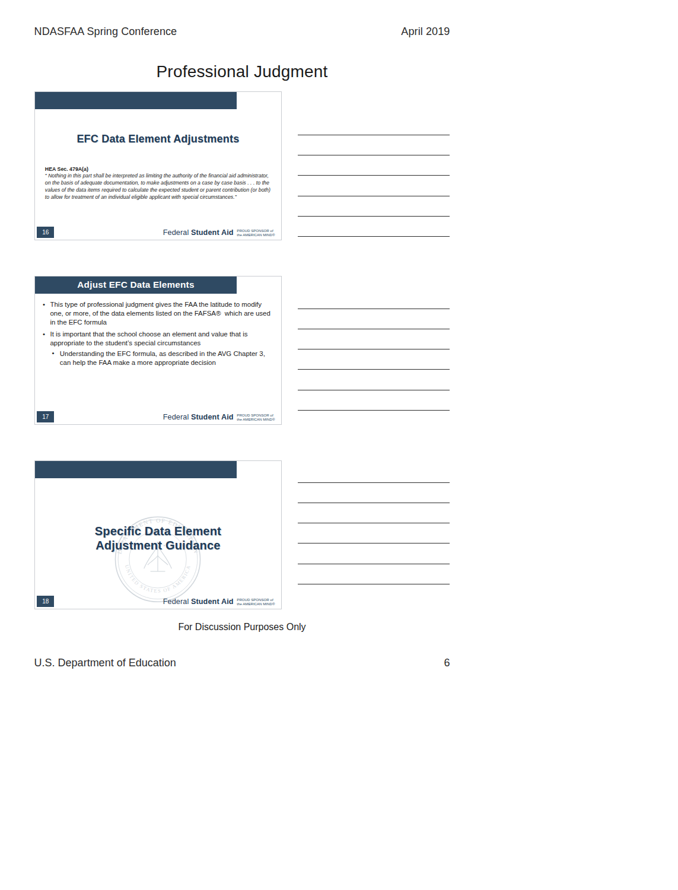NDASFAA Spring Conference
April 2019
Professional Judgment
EFC Data Element Adjustments
HEA Sec. 479A(a)
“ Nothing in this part shall be interpreted as limiting the authority of the financial aid administrator, on the basis of adequate documentation, to make adjustments on a case by case basis . . . to the values of the data items required to calculate the expected student or parent contribution (or both) to allow for treatment of an individual eligible applicant with special circumstances.”
16
Federal Student Aid
PROUD SPONSOR of the AMERICAN MIND®
Adjust EFC Data Elements
This type of professional judgment gives the FAA the latitude to modify one, or more, of the data elements listed on the FAFSA® which are used in the EFC formula
It is important that the school choose an element and value that is appropriate to the student’s special circumstances
Understanding the EFC formula, as described in the AVG Chapter 3, can help the FAA make a more appropriate decision
17
Federal Student Aid
PROUD SPONSOR of the AMERICAN MIND®
DEPARTMENT OF EDUCATION UNITED STATES OF AMERICA
Specific Data Element
Adjustment Guidance
18
Federal Student Aid
PROUD SPONSOR of the AMERICAN MIND®
For Discussion Purposes Only
U.S. Department of Education
6